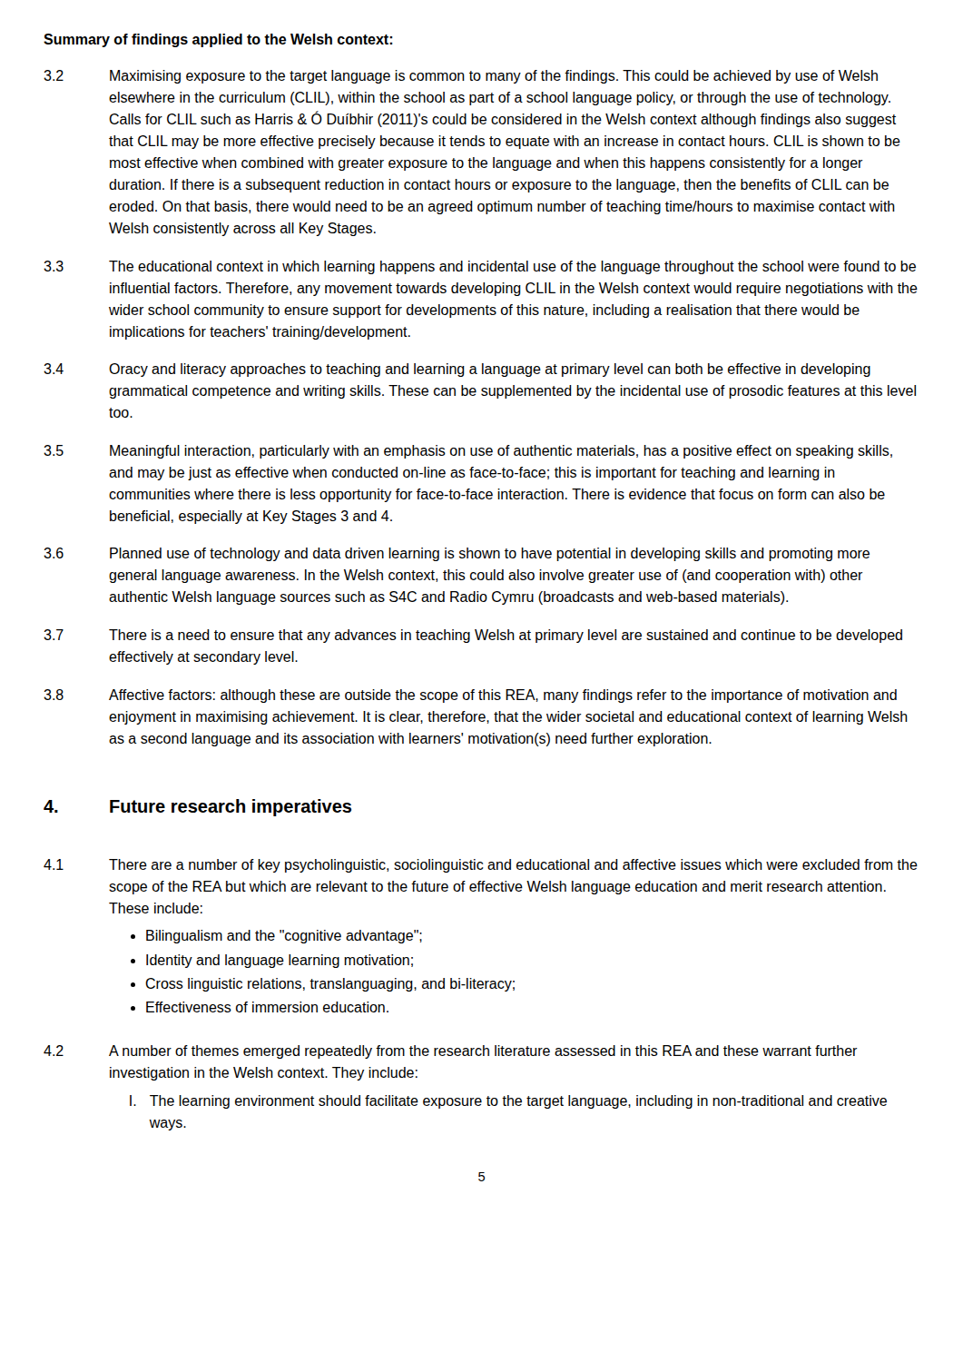Summary of findings applied to the Welsh context:
3.2
Maximising exposure to the target language is common to many of the findings. This could be achieved by use of Welsh elsewhere in the curriculum (CLIL), within the school as part of a school language policy, or through the use of technology. Calls for CLIL such as Harris & Ó Duíbhir (2011)'s could be considered in the Welsh context although findings also suggest that CLIL may be more effective precisely because it tends to equate with an increase in contact hours. CLIL is shown to be most effective when combined with greater exposure to the language and when this happens consistently for a longer duration. If there is a subsequent reduction in contact hours or exposure to the language, then the benefits of CLIL can be eroded. On that basis, there would need to be an agreed optimum number of teaching time/hours to maximise contact with Welsh consistently across all Key Stages.
3.3
The educational context in which learning happens and incidental use of the language throughout the school were found to be influential factors. Therefore, any movement towards developing CLIL in the Welsh context would require negotiations with the wider school community to ensure support for developments of this nature, including a realisation that there would be implications for teachers' training/development.
3.4
Oracy and literacy approaches to teaching and learning a language at primary level can both be effective in developing grammatical competence and writing skills. These can be supplemented by the incidental use of prosodic features at this level too.
3.5
Meaningful interaction, particularly with an emphasis on use of authentic materials, has a positive effect on speaking skills, and may be just as effective when conducted on-line as face-to-face; this is important for teaching and learning in communities where there is less opportunity for face-to-face interaction. There is evidence that focus on form can also be beneficial, especially at Key Stages 3 and 4.
3.6
Planned use of technology and data driven learning is shown to have potential in developing skills and promoting more general language awareness. In the Welsh context, this could also involve greater use of (and cooperation with) other authentic Welsh language sources such as S4C and Radio Cymru (broadcasts and web-based materials).
3.7
There is a need to ensure that any advances in teaching Welsh at primary level are sustained and continue to be developed effectively at secondary level.
3.8
Affective factors: although these are outside the scope of this REA, many findings refer to the importance of motivation and enjoyment in maximising achievement. It is clear, therefore, that the wider societal and educational context of learning Welsh as a second language and its association with learners' motivation(s) need further exploration.
4.
Future research imperatives
4.1
There are a number of key psycholinguistic, sociolinguistic and educational and affective issues which were excluded from the scope of the REA but which are relevant to the future of effective Welsh language education and merit research attention. These include:
Bilingualism and the "cognitive advantage";
Identity and language learning motivation;
Cross linguistic relations, translanguaging, and bi-literacy;
Effectiveness of immersion education.
4.2
A number of themes emerged repeatedly from the research literature assessed in this REA and these warrant further investigation in the Welsh context. They include:
The learning environment should facilitate exposure to the target language, including in non-traditional and creative ways.
5